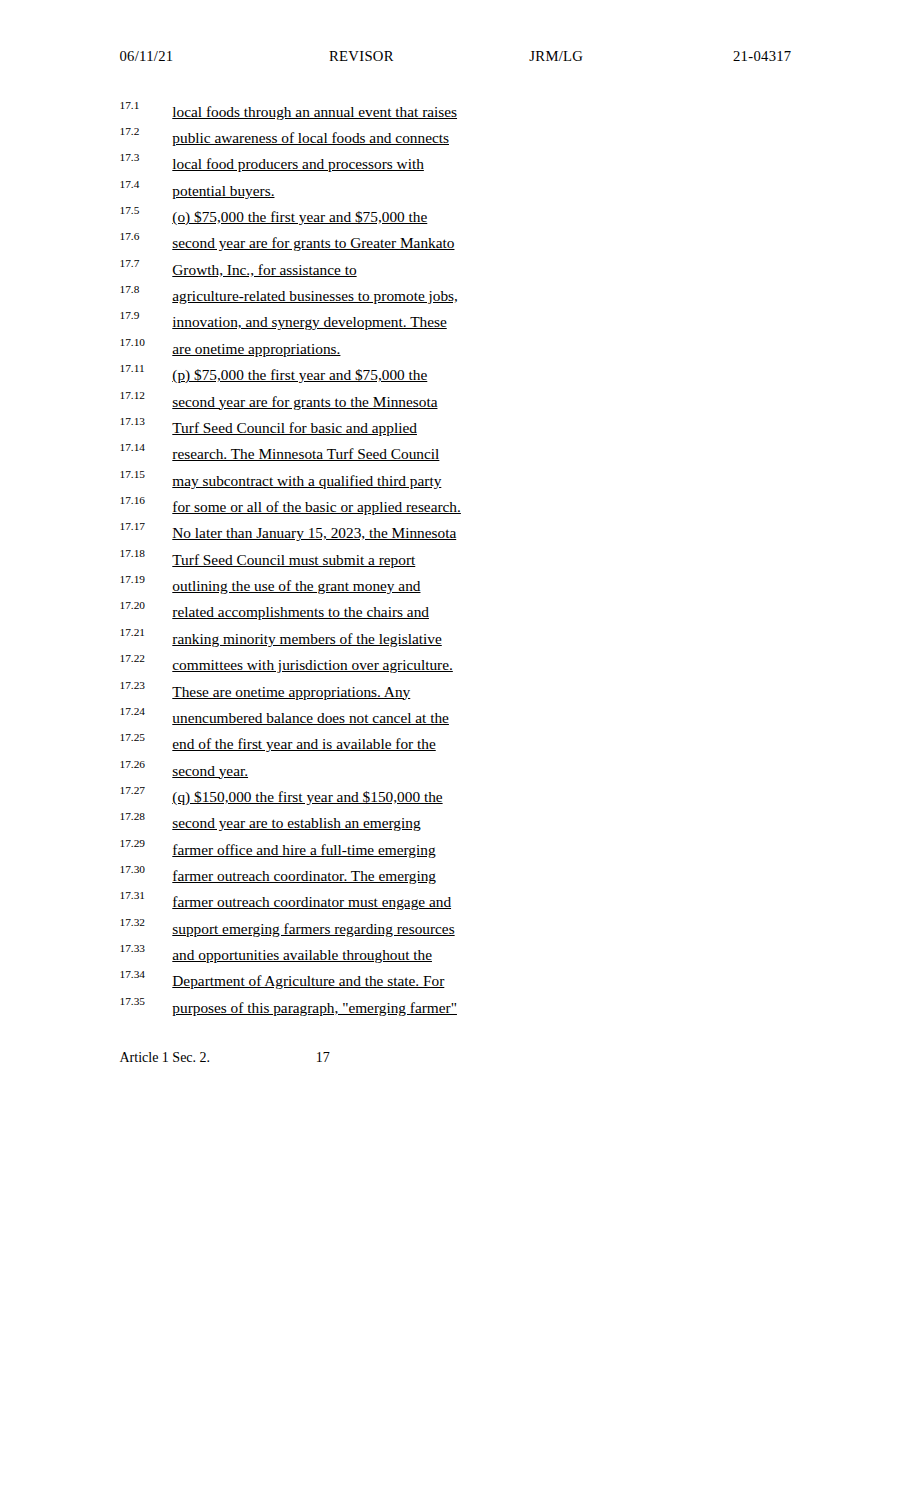06/11/21
REVISOR
JRM/LG
21-04317
| 17.1 | local foods through an annual event that raises |
| 17.2 | public awareness of local foods and connects |
| 17.3 | local food producers and processors with |
| 17.4 | potential buyers. |
| 17.5 | (o) $75,000 the first year and $75,000 the |
| 17.6 | second year are for grants to Greater Mankato |
| 17.7 | Growth, Inc., for assistance to |
| 17.8 | agriculture-related businesses to promote jobs, |
| 17.9 | innovation, and synergy development. These |
| 17.10 | are onetime appropriations. |
| 17.11 | (p) $75,000 the first year and $75,000 the |
| 17.12 | second year are for grants to the Minnesota |
| 17.13 | Turf Seed Council for basic and applied |
| 17.14 | research. The Minnesota Turf Seed Council |
| 17.15 | may subcontract with a qualified third party |
| 17.16 | for some or all of the basic or applied research. |
| 17.17 | No later than January 15, 2023, the Minnesota |
| 17.18 | Turf Seed Council must submit a report |
| 17.19 | outlining the use of the grant money and |
| 17.20 | related accomplishments to the chairs and |
| 17.21 | ranking minority members of the legislative |
| 17.22 | committees with jurisdiction over agriculture. |
| 17.23 | These are onetime appropriations. Any |
| 17.24 | unencumbered balance does not cancel at the |
| 17.25 | end of the first year and is available for the |
| 17.26 | second year. |
| 17.27 | (q) $150,000 the first year and $150,000 the |
| 17.28 | second year are to establish an emerging |
| 17.29 | farmer office and hire a full-time emerging |
| 17.30 | farmer outreach coordinator. The emerging |
| 17.31 | farmer outreach coordinator must engage and |
| 17.32 | support emerging farmers regarding resources |
| 17.33 | and opportunities available throughout the |
| 17.34 | Department of Agriculture and the state. For |
| 17.35 | purposes of this paragraph, "emerging farmer" |
Article 1 Sec. 2. 17